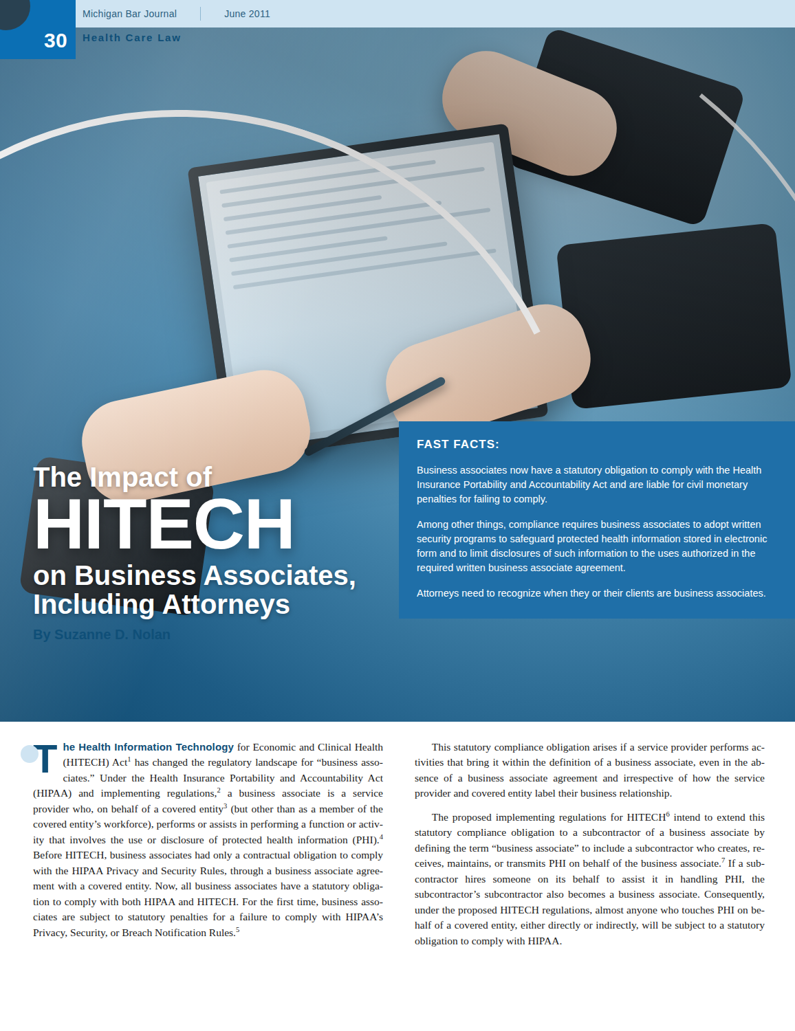30
Michigan Bar Journal June 2011
Health Care Law
The Impact of
HITECH
on Business Associates,
Including Attorneys
By Suzanne D. Nolan
FAST FACTS:
Business associates now have a statutory obligation to comply with the Health Insurance Portability and Accountability Act and are liable for civil monetary penalties for failing to comply.
Among other things, compliance requires business associates to adopt written security programs to safeguard protected health information stored in electronic form and to limit disclosures of such information to the uses authorized in the required written business associate agreement.
Attorneys need to recognize when they or their clients are business associates.
The Health Information Technology for Economic and Clinical Health (HITECH) Act1 has changed the regulatory landscape for “business associates.” Under the Health Insurance Portability and Accountability Act (HIPAA) and implementing regulations,2 a business associate is a service provider who, on behalf of a covered entity3 (but other than as a member of the covered entity’s workforce), performs or assists in performing a function or activity that involves the use or disclosure of protected health information (PHI).4 Before HITECH, business associates had only a contractual obligation to comply with the HIPAA Privacy and Security Rules, through a business associate agreement with a covered entity. Now, all business associates have a statutory obligation to comply with both HIPAA and HITECH. For the first time, business associates are subject to statutory penalties for a failure to comply with HIPAA’s Privacy, Security, or Breach Notification Rules.5
This statutory compliance obligation arises if a service provider performs activities that bring it within the definition of a business associate, even in the absence of a business associate agreement and irrespective of how the service provider and covered entity label their business relationship.
The proposed implementing regulations for HITECH6 intend to extend this statutory compliance obligation to a subcontractor of a business associate by defining the term “business associate” to include a subcontractor who creates, receives, maintains, or transmits PHI on behalf of the business associate.7 If a subcontractor hires someone on its behalf to assist it in handling PHI, the subcontractor’s subcontractor also becomes a business associate. Consequently, under the proposed HITECH regulations, almost anyone who touches PHI on behalf of a covered entity, either directly or indirectly, will be subject to a statutory obligation to comply with HIPAA.